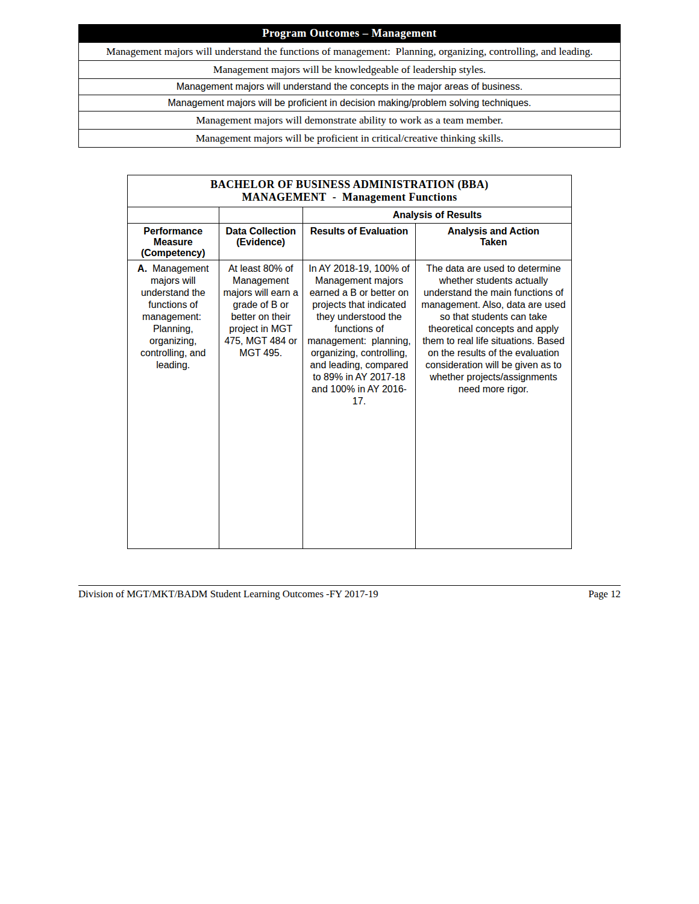| Program Outcomes – Management |
| --- |
| Management majors will understand the functions of management: Planning, organizing, controlling, and leading. |
| Management majors will be knowledgeable of leadership styles. |
| Management majors will understand the concepts in the major areas of business. |
| Management majors will be proficient in decision making/problem solving techniques. |
| Management majors will demonstrate ability to work as a team member. |
| Management majors will be proficient in critical/creative thinking skills. |
| BACHELOR OF BUSINESS ADMINISTRATION (BBA) MANAGEMENT - Management Functions |
| | | Analysis of Results |
| Performance Measure (Competency) | Data Collection (Evidence) | Results of Evaluation | Analysis and Action Taken |
| A. Management majors will understand the functions of management: Planning, organizing, controlling, and leading. | At least 80% of Management majors will earn a grade of B or better on their project in MGT 475, MGT 484 or MGT 495. | In AY 2018-19, 100% of Management majors earned a B or better on projects that indicated they understood the functions of management: planning, organizing, controlling, and leading, compared to 89% in AY 2017-18 and 100% in AY 2016-17. | The data are used to determine whether students actually understand the main functions of management. Also, data are used so that students can take theoretical concepts and apply them to real life situations. Based on the results of the evaluation consideration will be given as to whether projects/assignments need more rigor. |
Division of MGT/MKT/BADM Student Learning Outcomes -FY 2017-19
Page 12